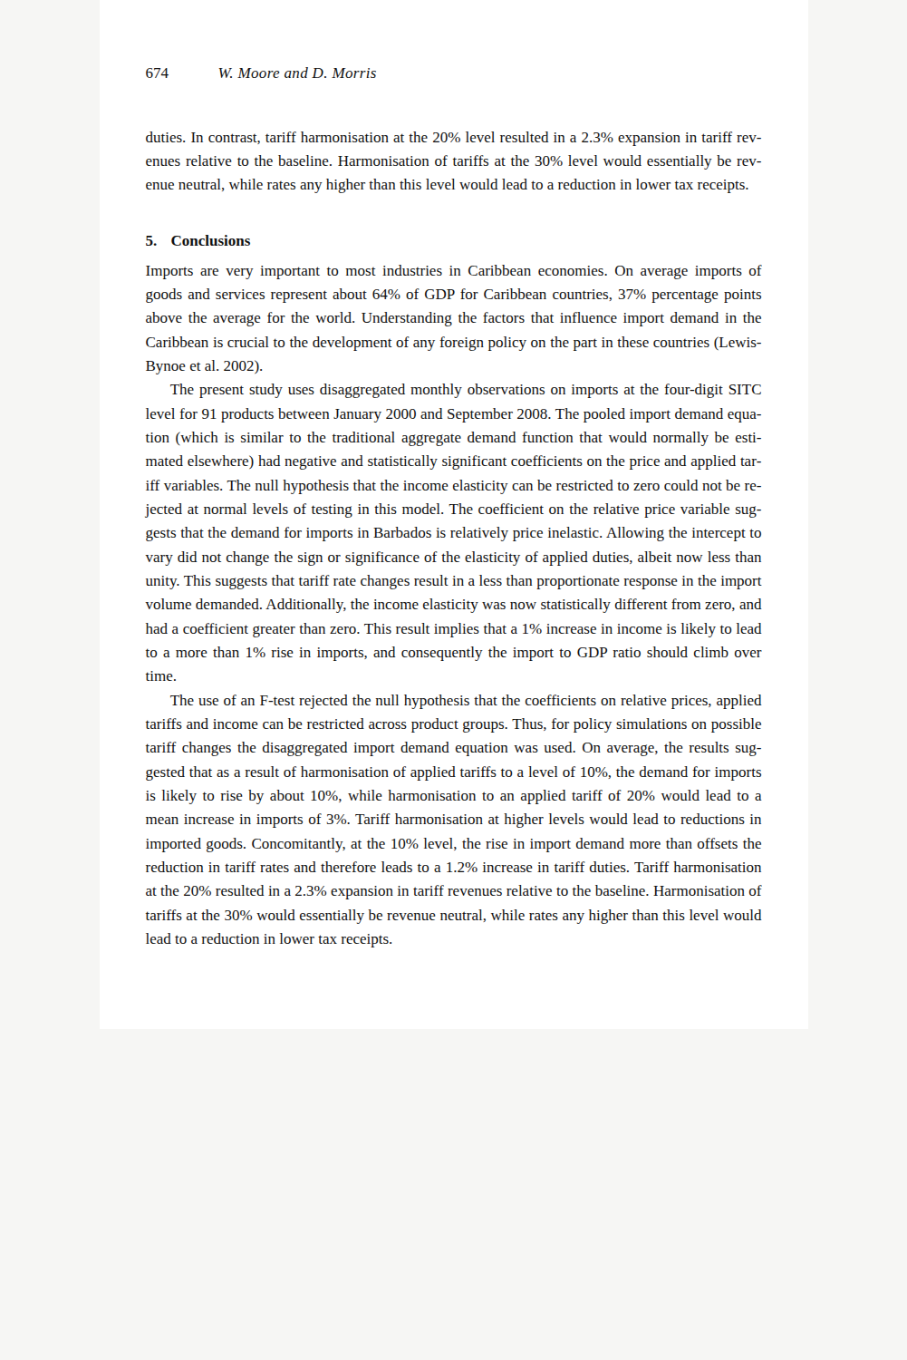674 W. Moore and D. Morris
duties. In contrast, tariff harmonisation at the 20% level resulted in a 2.3% expansion in tariff revenues relative to the baseline. Harmonisation of tariffs at the 30% level would essentially be revenue neutral, while rates any higher than this level would lead to a reduction in lower tax receipts.
5. Conclusions
Imports are very important to most industries in Caribbean economies. On average imports of goods and services represent about 64% of GDP for Caribbean countries, 37% percentage points above the average for the world. Understanding the factors that influence import demand in the Caribbean is crucial to the development of any foreign policy on the part in these countries (Lewis-Bynoe et al. 2002).
The present study uses disaggregated monthly observations on imports at the four-digit SITC level for 91 products between January 2000 and September 2008. The pooled import demand equation (which is similar to the traditional aggregate demand function that would normally be estimated elsewhere) had negative and statistically significant coefficients on the price and applied tariff variables. The null hypothesis that the income elasticity can be restricted to zero could not be rejected at normal levels of testing in this model. The coefficient on the relative price variable suggests that the demand for imports in Barbados is relatively price inelastic. Allowing the intercept to vary did not change the sign or significance of the elasticity of applied duties, albeit now less than unity. This suggests that tariff rate changes result in a less than proportionate response in the import volume demanded. Additionally, the income elasticity was now statistically different from zero, and had a coefficient greater than zero. This result implies that a 1% increase in income is likely to lead to a more than 1% rise in imports, and consequently the import to GDP ratio should climb over time.
The use of an F-test rejected the null hypothesis that the coefficients on relative prices, applied tariffs and income can be restricted across product groups. Thus, for policy simulations on possible tariff changes the disaggregated import demand equation was used. On average, the results suggested that as a result of harmonisation of applied tariffs to a level of 10%, the demand for imports is likely to rise by about 10%, while harmonisation to an applied tariff of 20% would lead to a mean increase in imports of 3%. Tariff harmonisation at higher levels would lead to reductions in imported goods. Concomitantly, at the 10% level, the rise in import demand more than offsets the reduction in tariff rates and therefore leads to a 1.2% increase in tariff duties. Tariff harmonisation at the 20% resulted in a 2.3% expansion in tariff revenues relative to the baseline. Harmonisation of tariffs at the 30% would essentially be revenue neutral, while rates any higher than this level would lead to a reduction in lower tax receipts.